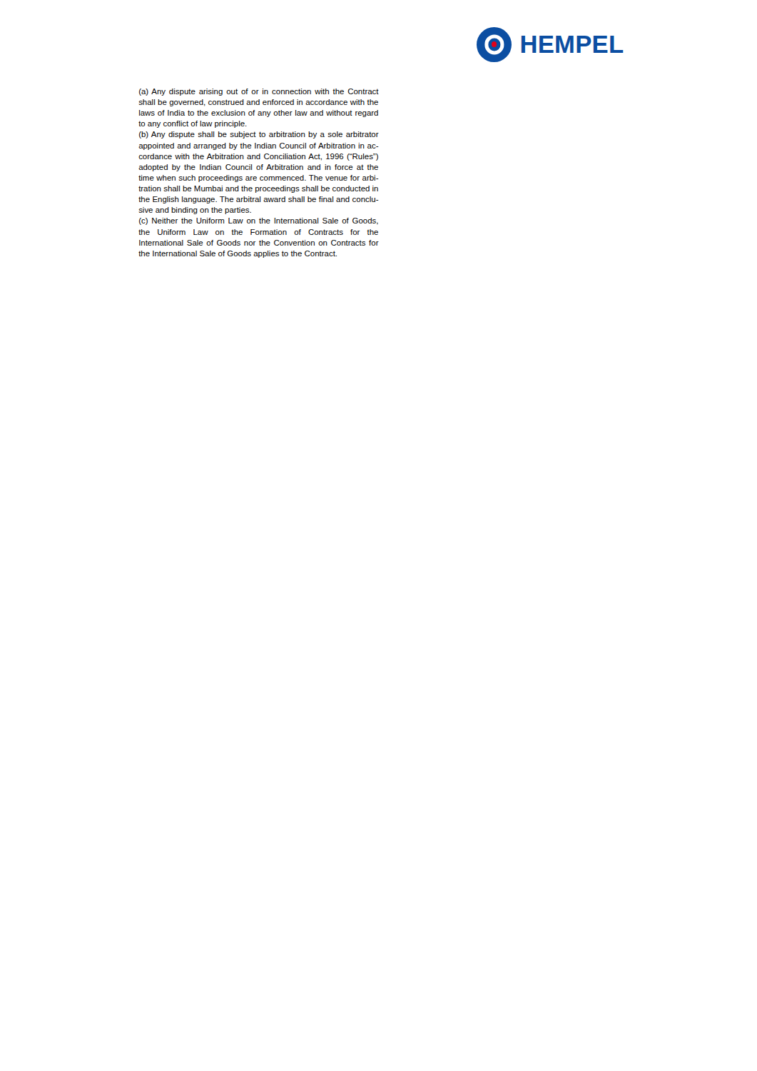HEMPEL
(a) Any dispute arising out of or in connection with the Contract shall be governed, construed and enforced in accordance with the laws of India to the exclusion of any other law and without regard to any conflict of law principle.
(b) Any dispute shall be subject to arbitration by a sole arbitrator appointed and arranged by the Indian Council of Arbitration in accordance with the Arbitration and Conciliation Act, 1996 (“Rules”) adopted by the Indian Council of Arbitration and in force at the time when such proceedings are commenced. The venue for arbitration shall be Mumbai and the proceedings shall be conducted in the English language. The arbitral award shall be final and conclusive and binding on the parties.
(c) Neither the Uniform Law on the International Sale of Goods, the Uniform Law on the Formation of Contracts for the International Sale of Goods nor the Convention on Contracts for the International Sale of Goods applies to the Contract.